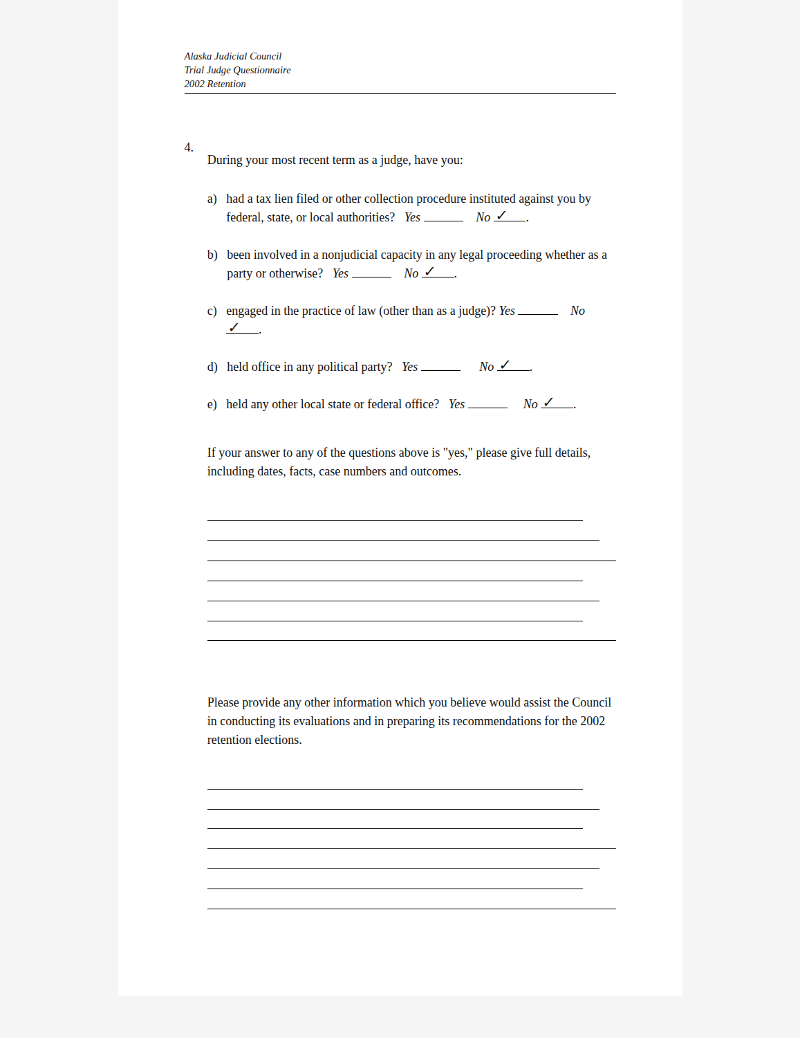Alaska Judicial Council
Trial Judge Questionnaire
2002 Retention
4.
During your most recent term as a judge, have you:
a) had a tax lien filed or other collection procedure instituted against you by federal, state, or local authorities? Yes No .
b) been involved in a nonjudicial capacity in any legal proceeding whether as a party or otherwise? Yes No .
c) engaged in the practice of law (other than as a judge)? Yes No .
d) held office in any political party? Yes No .
e) held any other local state or federal office? Yes No .
If your answer to any of the questions above is "yes," please give full details, including dates, facts, case numbers and outcomes.
Please provide any other information which you believe would assist the Council in conducting its evaluations and in preparing its recommendations for the 2002 retention elections.